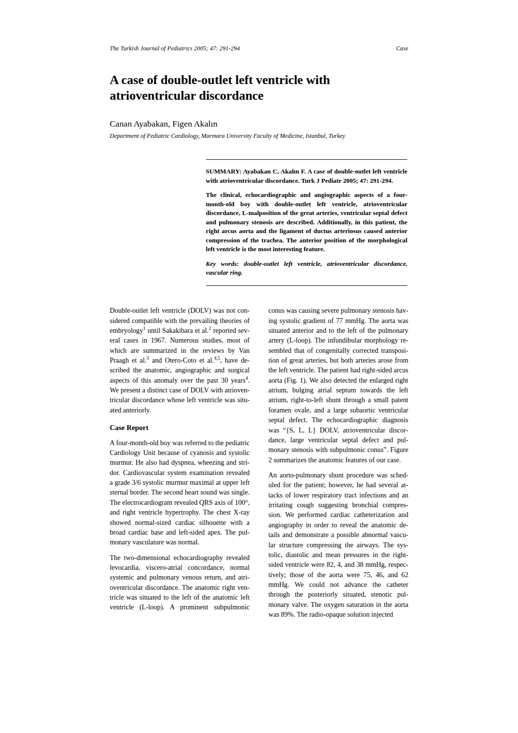The Turkish Journal of Pediatrics 2005; 47: 291-294 Case
A case of double-outlet left ventricle with
atrioventricular discordance
Canan Ayabakan, Figen Akalın
Department of Pediatric Cardiology, Marmara University Faculty of Medicine, Istanbul, Turkey
SUMMARY: Ayabakan C, Akalın F. A case of double-outlet left ventricle with atrioventricular discordance. Turk J Pediatr 2005; 47: 291-294.
The clinical, echocardiographic and angiographic aspects of a four-month-old boy with double-outlet left ventricle, atrioventricular discordance, L-malposition of the great arteries, ventricular septal defect and pulmonary stenosis are described. Additionally, in this patient, the right arcus aorta and the ligament of ductus arteriosus caused anterior compression of the trachea. The anterior position of the morphological left ventricle is the most interesting feature.
Key words: double-outlet left ventricle, atrioventricular discordance, vascular ring.
Double-outlet left ventricle (DOLV) was not considered compatible with the prevailing theories of embryology1 until Sakakibara et al.2 reported several cases in 1967. Numerous studies, most of which are summarized in the reviews by Van Praagh et al.3 and Otero-Coto et al.4,5, have described the anatomic, angiographic and surgical aspects of this anomaly over the past 30 years4. We present a distinct case of DOLV with atrioventricular discordance whose left ventricle was situated anteriorly.
Case Report
A four-month-old boy was referred to the pediatric Cardiology Unit because of cyanosis and systolic murmur. He also had dyspnea, wheezing and stridor. Cardiovascular system examination revealed a grade 3/6 systolic murmur maximal at upper left sternal border. The second heart sound was single. The electrocardiogram revealed QRS axis of 100°, and right ventricle hypertrophy. The chest X-ray showed normal-sized cardiac silhouette with a broad cardiac base and left-sided apex. The pulmonary vasculature was normal.
The two-dimensional echocardiography revealed levocardia, viscero-atrial concordance, normal systemic and pulmonary venous return, and atrioventricular discordance. The anatomic right ventricle was situated to the left of the anatomic left ventricle (L-loop). A prominent subpulmonic conus was causing severe pulmonary stenosis having systolic gradient of 77 mmHg. The aorta was situated anterior and to the left of the pulmonary artery (L-loop). The infundibular morphology resembled that of congenitally corrected transposition of great arteries, but both arteries arose from the left ventricle. The patient had right-sided arcus aorta (Fig. 1). We also detected the enlarged right atrium, bulging atrial septum towards the left atrium, right-to-left shunt through a small patent foramen ovale, and a large subaortic ventricular septal defect. The echocardiographic diagnosis was “{S, L, L} DOLV, atrioventricular discordance, large ventricular septal defect and pulmonary stenosis with subpulmonic conus”. Figure 2 summarizes the anatomic features of our case.
An aorto-pulmonary shunt procedure was scheduled for the patient; however, he had several attacks of lower respiratory tract infections and an irritating cough suggesting bronchial compression. We performed cardiac catheterization and angiography in order to reveal the anatomic details and demonstrate a possible abnormal vascular structure compressing the airways. The systolic, diastolic and mean pressures in the right-sided ventricle were 82, 4, and 38 mmHg, respectively; those of the aorta were 75, 46, and 62 mmHg. We could not advance the catheter through the posteriorly situated, stenotic pulmonary valve. The oxygen saturation in the aorta was 89%. The radio-opaque solution injected